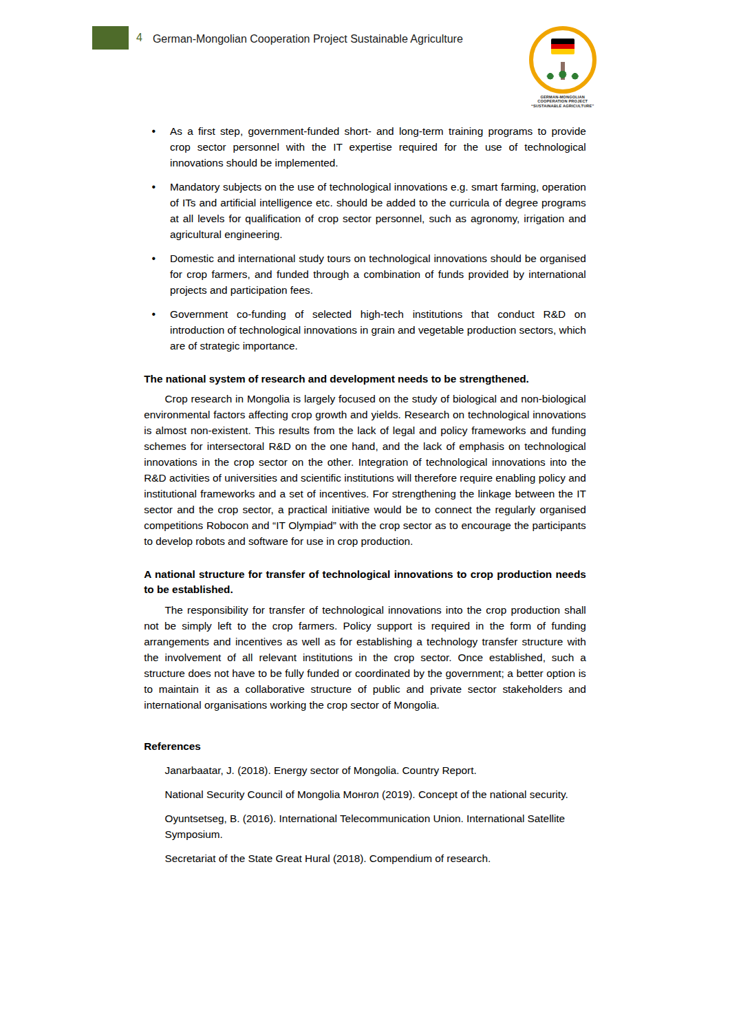4
German-Mongolian Cooperation Project Sustainable Agriculture
GERMAN-MONGOLIAN
COOPERATION PROJECT
“SUSTAINABLE AGRICULTURE”
As a first step, government-funded short- and long-term training programs to provide crop sector personnel with the IT expertise required for the use of technological innovations should be implemented.
Mandatory subjects on the use of technological innovations e.g. smart farming, operation of ITs and artificial intelligence etc. should be added to the curricula of degree programs at all levels for qualification of crop sector personnel, such as agronomy, irrigation and agricultural engineering.
Domestic and international study tours on technological innovations should be organised for crop farmers, and funded through a combination of funds provided by international projects and participation fees.
Government co-funding of selected high-tech institutions that conduct R&D on introduction of technological innovations in grain and vegetable production sectors, which are of strategic importance.
The national system of research and development needs to be strengthened.
Crop research in Mongolia is largely focused on the study of biological and non-biological environmental factors affecting crop growth and yields. Research on technological innovations is almost non-existent. This results from the lack of legal and policy frameworks and funding schemes for intersectoral R&D on the one hand, and the lack of emphasis on technological innovations in the crop sector on the other. Integration of technological innovations into the R&D activities of universities and scientific institutions will therefore require enabling policy and institutional frameworks and a set of incentives. For strengthening the linkage between the IT sector and the crop sector, a practical initiative would be to connect the regularly organised competitions Robocon and “IT Olympiad” with the crop sector as to encourage the participants to develop robots and software for use in crop production.
A national structure for transfer of technological innovations to crop production needs to be established.
The responsibility for transfer of technological innovations into the crop production shall not be simply left to the crop farmers. Policy support is required in the form of funding arrangements and incentives as well as for establishing a technology transfer structure with the involvement of all relevant institutions in the crop sector. Once established, such a structure does not have to be fully funded or coordinated by the government; a better option is to maintain it as a collaborative structure of public and private sector stakeholders and international organisations working the crop sector of Mongolia.
References
Janarbaatar, J. (2018). Energy sector of Mongolia. Country Report.
National Security Council of Mongolia Монгол (2019). Concept of the national security.
Oyuntsetseg, B. (2016). International Telecommunication Union. International Satellite Symposium.
Secretariat of the State Great Hural (2018). Compendium of research.